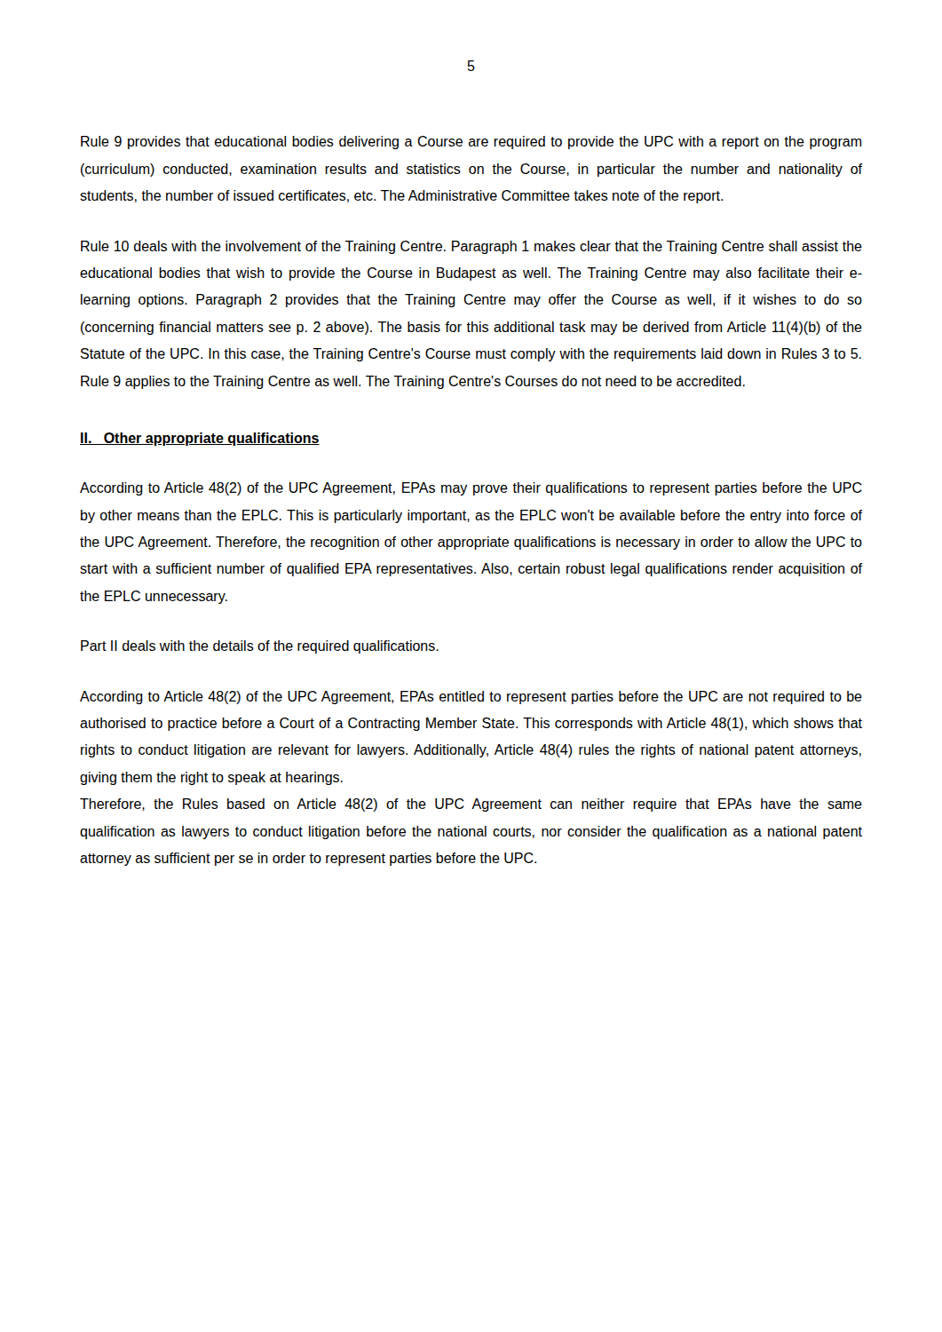5
Rule 9 provides that educational bodies delivering a Course are required to provide the UPC with a report on the program (curriculum) conducted, examination results and statistics on the Course, in particular the number and nationality of students, the number of issued certificates, etc. The Administrative Committee takes note of the report.
Rule 10 deals with the involvement of the Training Centre. Paragraph 1 makes clear that the Training Centre shall assist the educational bodies that wish to provide the Course in Budapest as well. The Training Centre may also facilitate their e-learning options. Paragraph 2 provides that the Training Centre may offer the Course as well, if it wishes to do so (concerning financial matters see p. 2 above). The basis for this additional task may be derived from Article 11(4)(b) of the Statute of the UPC. In this case, the Training Centre's Course must comply with the requirements laid down in Rules 3 to 5. Rule 9 applies to the Training Centre as well. The Training Centre's Courses do not need to be accredited.
II. Other appropriate qualifications
According to Article 48(2) of the UPC Agreement, EPAs may prove their qualifications to represent parties before the UPC by other means than the EPLC. This is particularly important, as the EPLC won't be available before the entry into force of the UPC Agreement. Therefore, the recognition of other appropriate qualifications is necessary in order to allow the UPC to start with a sufficient number of qualified EPA representatives. Also, certain robust legal qualifications render acquisition of the EPLC unnecessary.
Part II deals with the details of the required qualifications.
According to Article 48(2) of the UPC Agreement, EPAs entitled to represent parties before the UPC are not required to be authorised to practice before a Court of a Contracting Member State. This corresponds with Article 48(1), which shows that rights to conduct litigation are relevant for lawyers. Additionally, Article 48(4) rules the rights of national patent attorneys, giving them the right to speak at hearings.
Therefore, the Rules based on Article 48(2) of the UPC Agreement can neither require that EPAs have the same qualification as lawyers to conduct litigation before the national courts, nor consider the qualification as a national patent attorney as sufficient per se in order to represent parties before the UPC.